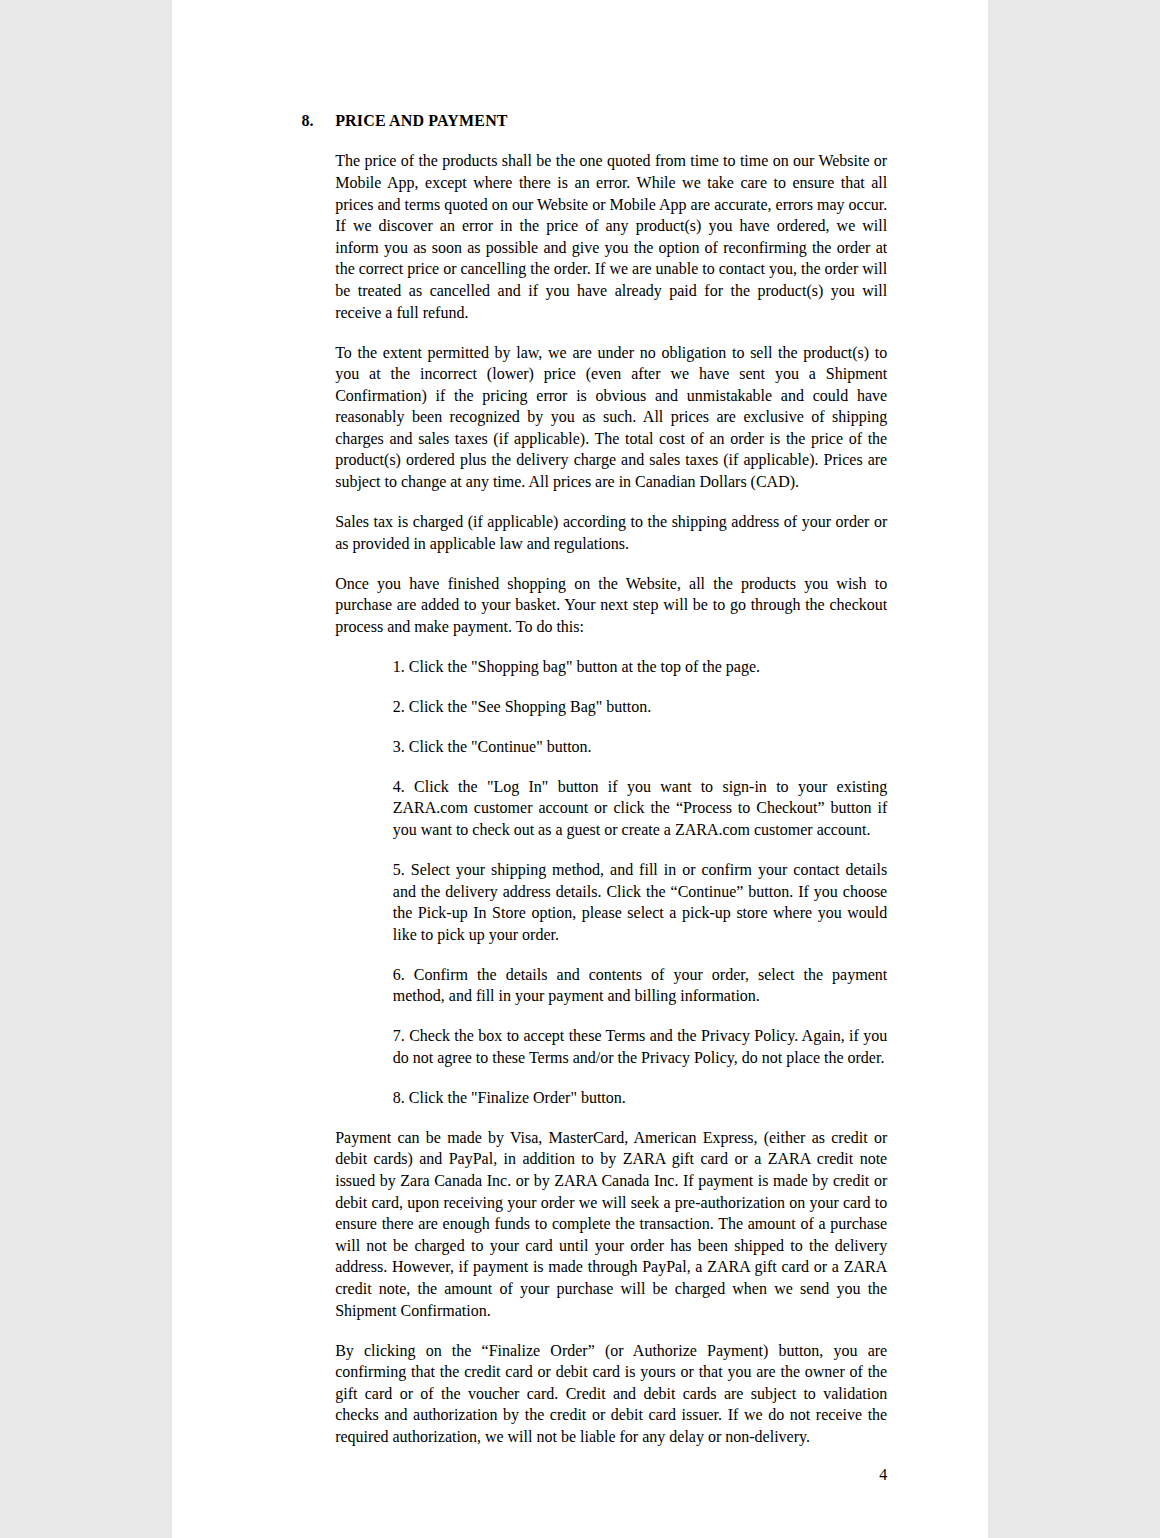8. PRICE AND PAYMENT
The price of the products shall be the one quoted from time to time on our Website or Mobile App, except where there is an error. While we take care to ensure that all prices and terms quoted on our Website or Mobile App are accurate, errors may occur. If we discover an error in the price of any product(s) you have ordered, we will inform you as soon as possible and give you the option of reconfirming the order at the correct price or cancelling the order. If we are unable to contact you, the order will be treated as cancelled and if you have already paid for the product(s) you will receive a full refund.
To the extent permitted by law, we are under no obligation to sell the product(s) to you at the incorrect (lower) price (even after we have sent you a Shipment Confirmation) if the pricing error is obvious and unmistakable and could have reasonably been recognized by you as such. All prices are exclusive of shipping charges and sales taxes (if applicable). The total cost of an order is the price of the product(s) ordered plus the delivery charge and sales taxes (if applicable). Prices are subject to change at any time. All prices are in Canadian Dollars (CAD).
Sales tax is charged (if applicable) according to the shipping address of your order or as provided in applicable law and regulations.
Once you have finished shopping on the Website, all the products you wish to purchase are added to your basket. Your next step will be to go through the checkout process and make payment. To do this:
1. Click the "Shopping bag" button at the top of the page.
2. Click the "See Shopping Bag" button.
3. Click the "Continue" button.
4. Click the "Log In" button if you want to sign-in to your existing ZARA.com customer account or click the “Process to Checkout” button if you want to check out as a guest or create a ZARA.com customer account.
5. Select your shipping method, and fill in or confirm your contact details and the delivery address details. Click the “Continue” button. If you choose the Pick-up In Store option, please select a pick-up store where you would like to pick up your order.
6. Confirm the details and contents of your order, select the payment method, and fill in your payment and billing information.
7. Check the box to accept these Terms and the Privacy Policy. Again, if you do not agree to these Terms and/or the Privacy Policy, do not place the order.
8. Click the "Finalize Order" button.
Payment can be made by Visa, MasterCard, American Express, (either as credit or debit cards) and PayPal, in addition to by ZARA gift card or a ZARA credit note issued by Zara Canada Inc. or by ZARA Canada Inc. If payment is made by credit or debit card, upon receiving your order we will seek a pre-authorization on your card to ensure there are enough funds to complete the transaction. The amount of a purchase will not be charged to your card until your order has been shipped to the delivery address. However, if payment is made through PayPal, a ZARA gift card or a ZARA credit note, the amount of your purchase will be charged when we send you the Shipment Confirmation.
By clicking on the “Finalize Order” (or Authorize Payment) button, you are confirming that the credit card or debit card is yours or that you are the owner of the gift card or of the voucher card. Credit and debit cards are subject to validation checks and authorization by the credit or debit card issuer. If we do not receive the required authorization, we will not be liable for any delay or non-delivery.
4